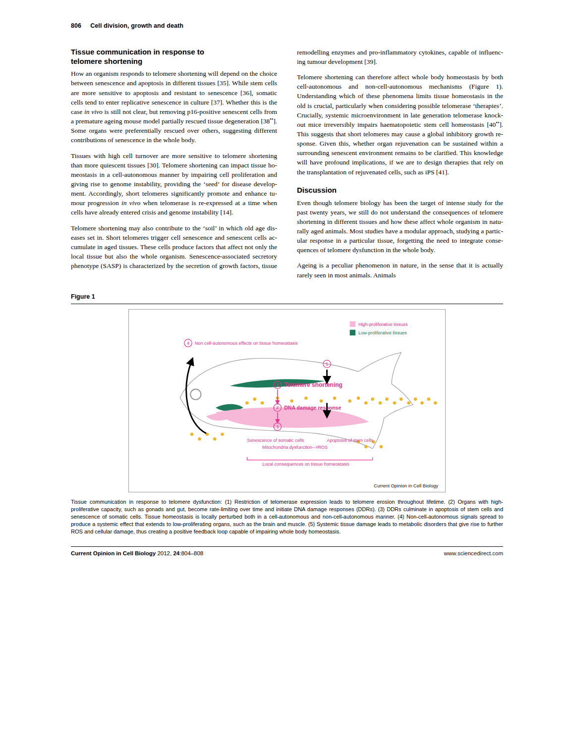806 Cell division, growth and death
Tissue communication in response to
telomere shortening
How an organism responds to telomere shortening will depend on the choice between senescence and apoptosis in different tissues [35]. While stem cells are more sensitive to apoptosis and resistant to senescence [36], somatic cells tend to enter replicative senescence in culture [37]. Whether this is the case in vivo is still not clear, but removing p16-positive senescent cells from a premature ageing mouse model partially rescued tissue degeneration [38••]. Some organs were preferentially rescued over others, suggesting different contributions of senescence in the whole body.
Tissues with high cell turnover are more sensitive to telomere shortening than more quiescent tissues [30]. Telomere shortening can impact tissue homeostasis in a cell-autonomous manner by impairing cell proliferation and giving rise to genome instability, providing the ‘seed’ for disease development. Accordingly, short telomeres significantly promote and enhance tumour progression in vivo when telomerase is re-expressed at a time when cells have already entered crisis and genome instability [14].
Telomere shortening may also contribute to the ‘soil’ in which old age diseases set in. Short telomeres trigger cell senescence and senescent cells accumulate in aged tissues. These cells produce factors that affect not only the local tissue but also the whole organism. Senescence-associated secretory phenotype (SASP) is characterized by the secretion of growth factors, tissue remodelling enzymes and pro-inflammatory cytokines, capable of influencing tumour development [39].
Telomere shortening can therefore affect whole body homeostasis by both cell-autonomous and non-cell-autonomous mechanisms (Figure 1). Understanding which of these phenomena limits tissue homeostasis in the old is crucial, particularly when considering possible telomerase ‘therapies’. Crucially, systemic microenvironment in late generation telomerase knockout mice irreversibly impairs haematopoietic stem cell homeostasis [40••]. This suggests that short telomeres may cause a global inhibitory growth response. Given this, whether organ rejuvenation can be sustained within a surrounding senescent environment remains to be clarified. This knowledge will have profound implications, if we are to design therapies that rely on the transplantation of rejuvenated cells, such as iPS [41].
Discussion
Even though telomere biology has been the target of intense study for the past twenty years, we still do not understand the consequences of telomere shortening in different tissues and how these affect whole organism in naturally aged animals. Most studies have a modular approach, studying a particular response in a particular tissue, forgetting the need to integrate consequences of telomere dysfunction in the whole body.
Ageing is a peculiar phenomenon in nature, in the sense that it is actually rarely seen in most animals. Animals
Figure 1
High-proliferative tissues Low-proliferative tissues 4 1 2 3 5 Non cell-autonomous effects on tissue homeostasis Telomere shortening DNA damage response Senescence of somatic cells Apoptosis of stem cells Mitochondria dysfunction-->ROS Local consequences on tissue homeostasis
Current Opinion in Cell Biology
Tissue communication in response to telomere dysfunction: (1) Restriction of telomerase expression leads to telomere erosion throughout lifetime. (2) Organs with high-proliferative capacity, such as gonads and gut, become rate-limiting over time and initiate DNA damage responses (DDRs). (3) DDRs culminate in apoptosis of stem cells and senescence of somatic cells. Tissue homeostasis is locally perturbed both in a cell-autonomous and non-cell-autonomous manner. (4) Non-cell-autonomous signals spread to produce a systemic effect that extends to low-proliferating organs, such as the brain and muscle. (5) Systemic tissue damage leads to metabolic disorders that give rise to further ROS and cellular damage, thus creating a positive feedback loop capable of impairing whole body homeostasis.
Current Opinion in Cell Biology 2012, 24:804–808
www.sciencedirect.com